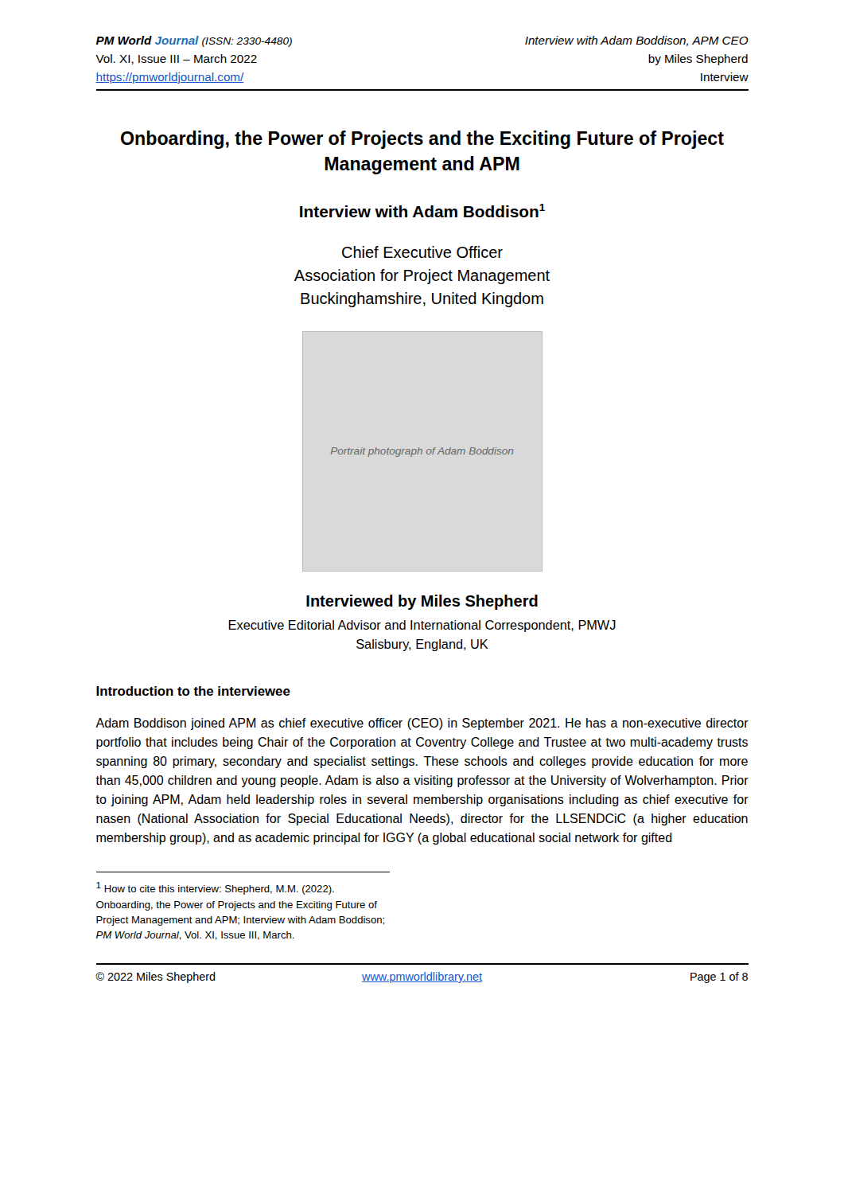PM World Journal (ISSN: 2330-4480)
Vol. XI, Issue III – March 2022
https://pmworldjournal.com/
Interview with Adam Boddison, APM CEO
by Miles Shepherd
Interview
Onboarding, the Power of Projects and the Exciting Future of Project Management and APM
Interview with Adam Boddison1
Chief Executive Officer
Association for Project Management
Buckinghamshire, United Kingdom
Portrait photograph of Adam Boddison
Interviewed by Miles Shepherd Executive Editorial Advisor and International Correspondent, PMWJ
Salisbury, England, UK
Introduction to the interviewee
Adam Boddison joined APM as chief executive officer (CEO) in September 2021. He has a non-executive director portfolio that includes being Chair of the Corporation at Coventry College and Trustee at two multi-academy trusts spanning 80 primary, secondary and specialist settings. These schools and colleges provide education for more than 45,000 children and young people. Adam is also a visiting professor at the University of Wolverhampton. Prior to joining APM, Adam held leadership roles in several membership organisations including as chief executive for nasen (National Association for Special Educational Needs), director for the LLSENDCiC (a higher education membership group), and as academic principal for IGGY (a global educational social network for gifted
1 How to cite this interview: Shepherd, M.M. (2022). Onboarding, the Power of Projects and the Exciting Future of Project Management and APM; Interview with Adam Boddison; PM World Journal, Vol. XI, Issue III, March.
© 2022 Miles Shepherd
www.pmworldlibrary.net
Page 1 of 8